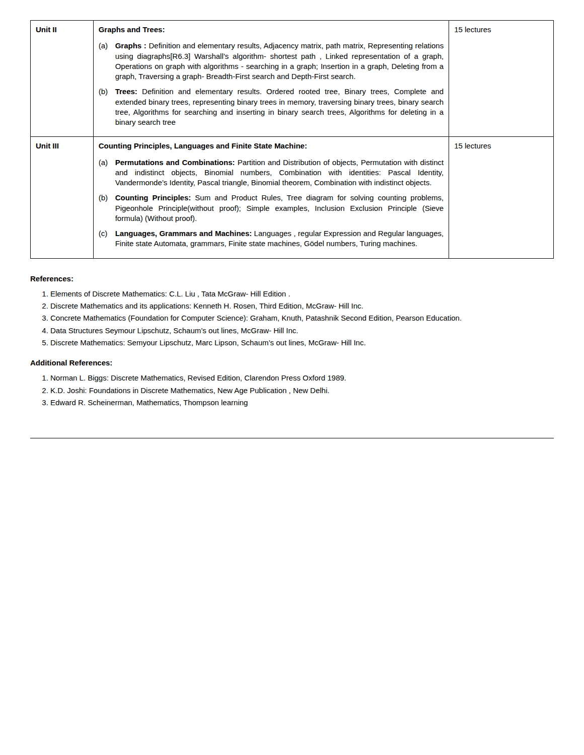| Unit II | Graphs and Trees: (a) Graphs : Definition and elementary results, Adjacency matrix, path matrix, Representing relations using diagraphs[R6.3] Warshall’s algorithm- shortest path , Linked representation of a graph, Operations on graph with algorithms - searching in a graph; Insertion in a graph, Deleting from a graph, Traversing a graph- Breadth-First search and Depth-First search. (b) Trees: Definition and elementary results. Ordered rooted tree, Binary trees, Complete and extended binary trees, representing binary trees in memory, traversing binary trees, binary search tree, Algorithms for searching and inserting in binary search trees, Algorithms for deleting in a binary search tree | 15 lectures |
| Unit III | Counting Principles, Languages and Finite State Machine: (a) Permutations and Combinations: Partition and Distribution of objects, Permutation with distinct and indistinct objects, Binomial numbers, Combination with identities: Pascal Identity, Vandermonde’s Identity, Pascal triangle, Binomial theorem, Combination with indistinct objects. (b) Counting Principles: Sum and Product Rules, Tree diagram for solving counting problems, Pigeonhole Principle(without proof); Simple examples, Inclusion Exclusion Principle (Sieve formula) (Without proof). (c) Languages, Grammars and Machines: Languages , regular Expression and Regular languages, Finite state Automata, grammars, Finite state machines, Gödel numbers, Turing machines. | 15 lectures |
References:
Elements of Discrete Mathematics: C.L. Liu , Tata McGraw- Hill Edition .
Discrete Mathematics and its applications: Kenneth H. Rosen, Third Edition, McGraw- Hill Inc.
Concrete Mathematics (Foundation for Computer Science): Graham, Knuth, Patashnik Second Edition, Pearson Education.
Data Structures Seymour Lipschutz, Schaum’s out lines, McGraw- Hill Inc.
Discrete Mathematics: Semyour Lipschutz, Marc Lipson, Schaum’s out lines, McGraw- Hill Inc.
Additional References:
Norman L. Biggs: Discrete Mathematics, Revised Edition, Clarendon Press Oxford 1989.
K.D. Joshi: Foundations in Discrete Mathematics, New Age Publication , New Delhi.
Edward R. Scheinerman, Mathematics, Thompson learning